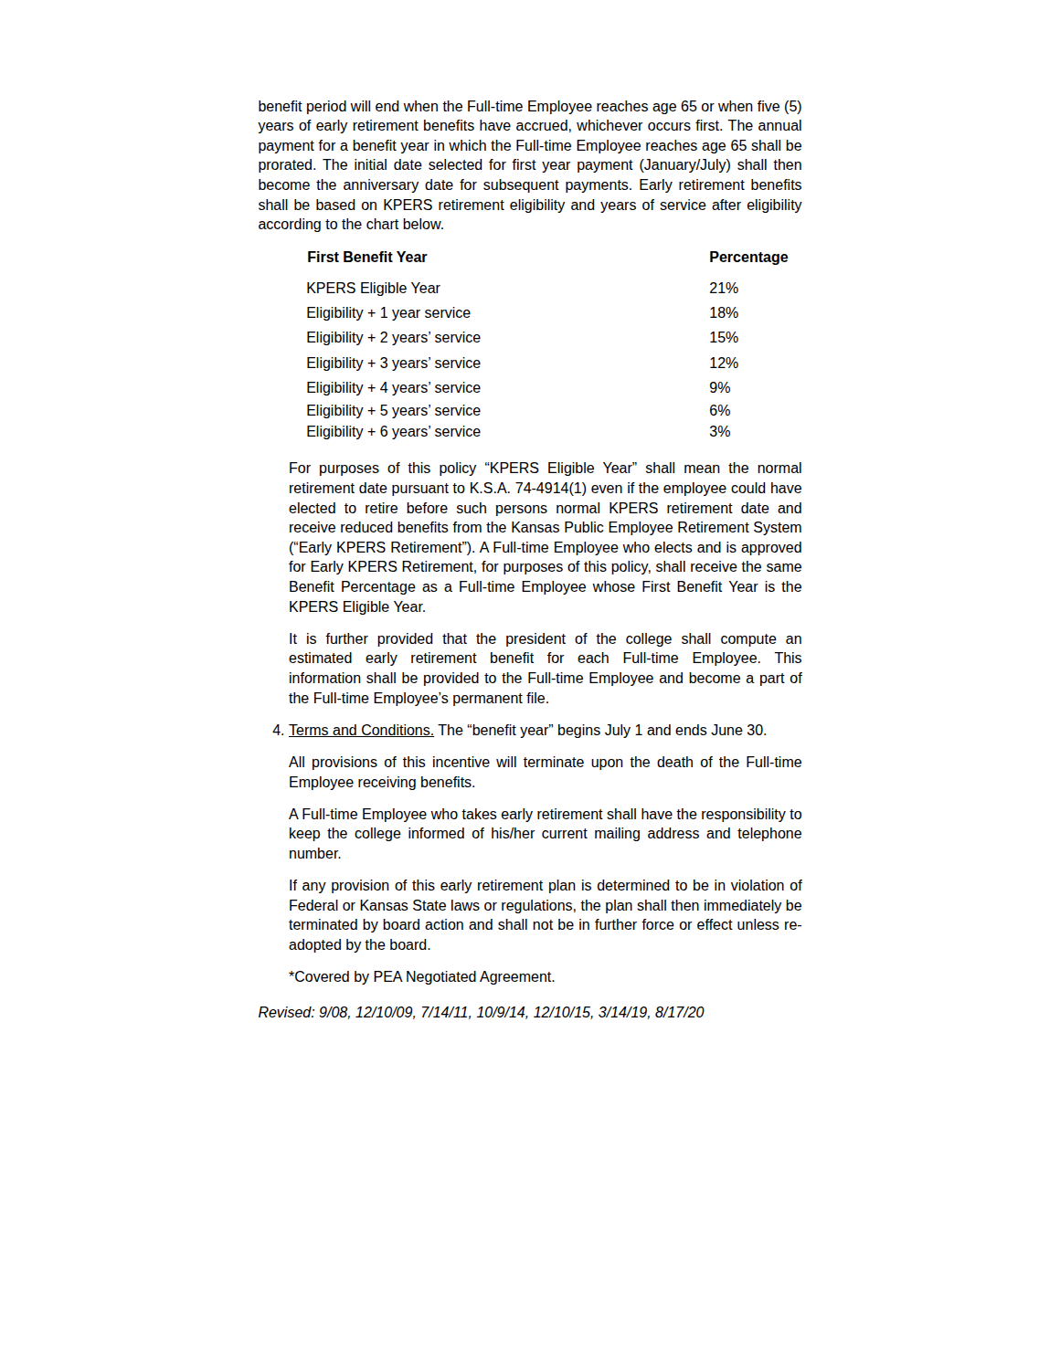benefit period will end when the Full-time Employee reaches age 65 or when five (5) years of early retirement benefits have accrued, whichever occurs first. The annual payment for a benefit year in which the Full-time Employee reaches age 65 shall be prorated. The initial date selected for first year payment (January/July) shall then become the anniversary date for subsequent payments. Early retirement benefits shall be based on KPERS retirement eligibility and years of service after eligibility according to the chart below.
| First Benefit Year | Percentage |
| --- | --- |
| KPERS Eligible Year | 21% |
| Eligibility + 1 year service | 18% |
| Eligibility + 2 years’ service | 15% |
| Eligibility + 3 years’ service | 12% |
| Eligibility + 4 years’ service | 9% |
| Eligibility + 5 years’ service | 6% |
| Eligibility + 6 years’ service | 3% |
For purposes of this policy “KPERS Eligible Year” shall mean the normal retirement date pursuant to K.S.A. 74-4914(1) even if the employee could have elected to retire before such persons normal KPERS retirement date and receive reduced benefits from the Kansas Public Employee Retirement System (“Early KPERS Retirement”). A Full-time Employee who elects and is approved for Early KPERS Retirement, for purposes of this policy, shall receive the same Benefit Percentage as a Full-time Employee whose First Benefit Year is the KPERS Eligible Year.
It is further provided that the president of the college shall compute an estimated early retirement benefit for each Full-time Employee. This information shall be provided to the Full-time Employee and become a part of the Full-time Employee’s permanent file.
Terms and Conditions. The “benefit year” begins July 1 and ends June 30.
All provisions of this incentive will terminate upon the death of the Full-time Employee receiving benefits.
A Full-time Employee who takes early retirement shall have the responsibility to keep the college informed of his/her current mailing address and telephone number.
If any provision of this early retirement plan is determined to be in violation of Federal or Kansas State laws or regulations, the plan shall then immediately be terminated by board action and shall not be in further force or effect unless re-adopted by the board.
*Covered by PEA Negotiated Agreement.
Revised: 9/08, 12/10/09, 7/14/11, 10/9/14, 12/10/15, 3/14/19, 8/17/20